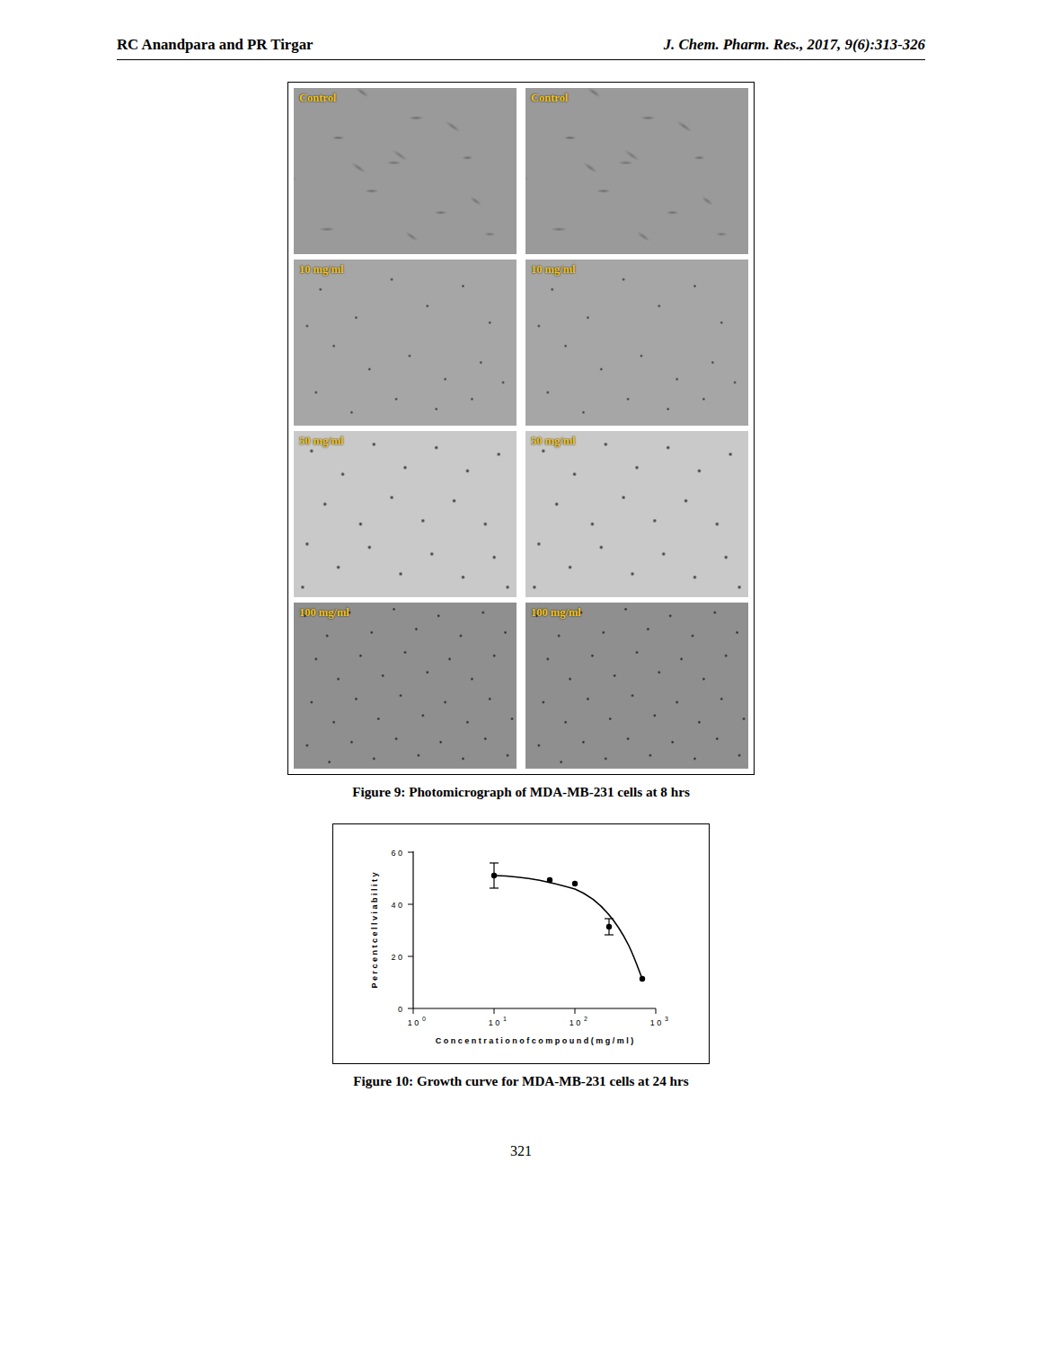RC Anandpara and PR Tirgar J. Chem. Pharm. Res., 2017, 9(6):313-326
Control
Control
10 mg/ml
10 mg/ml
50 mg/ml
50 mg/ml
100 mg/ml
100 mg/ml
Figure 9: Photomicrograph of MDA-MB-231 cells at 8 hrs
0 2 0 4 0 6 0 1 0 0 1 0 1 1 0 2 1 0 3 C o n c e n t r a t i o n o f c o m p o u n d ( m g / m l ) P e r c e n t c e l l v i a b i l i t y
Figure 10: Growth curve for MDA-MB-231 cells at 24 hrs
321